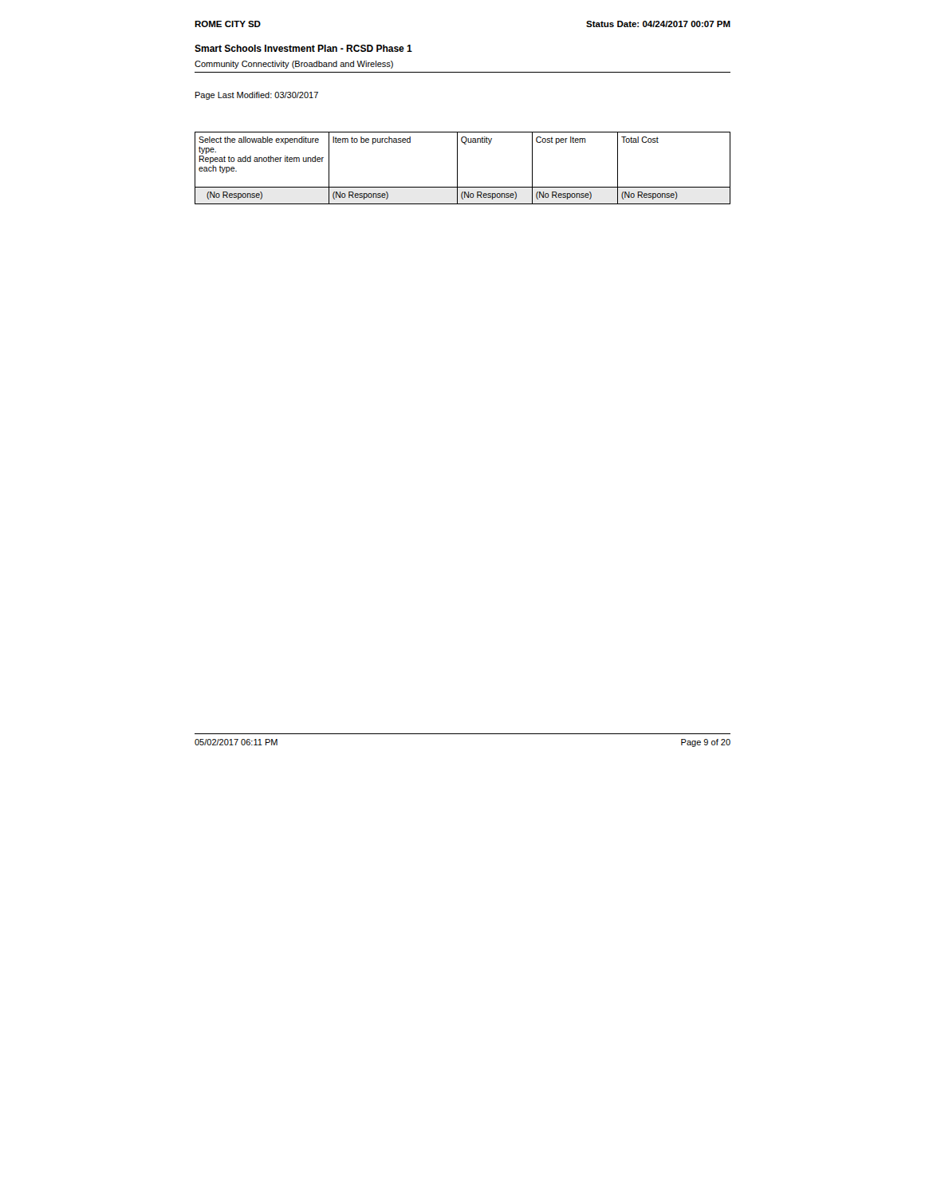ROME CITY SD Status Date: 04/24/2017 00:07 PM
Smart Schools Investment Plan - RCSD Phase 1
Community Connectivity (Broadband and Wireless)
Page Last Modified: 03/30/2017
| Select the allowable expenditure type. Repeat to add another item under each type. | Item to be purchased | Quantity | Cost per Item | Total Cost |
| --- | --- | --- | --- | --- |
| (No Response) | (No Response) | (No Response) | (No Response) | (No Response) |
05/02/2017 06:11 PM Page 9 of 20